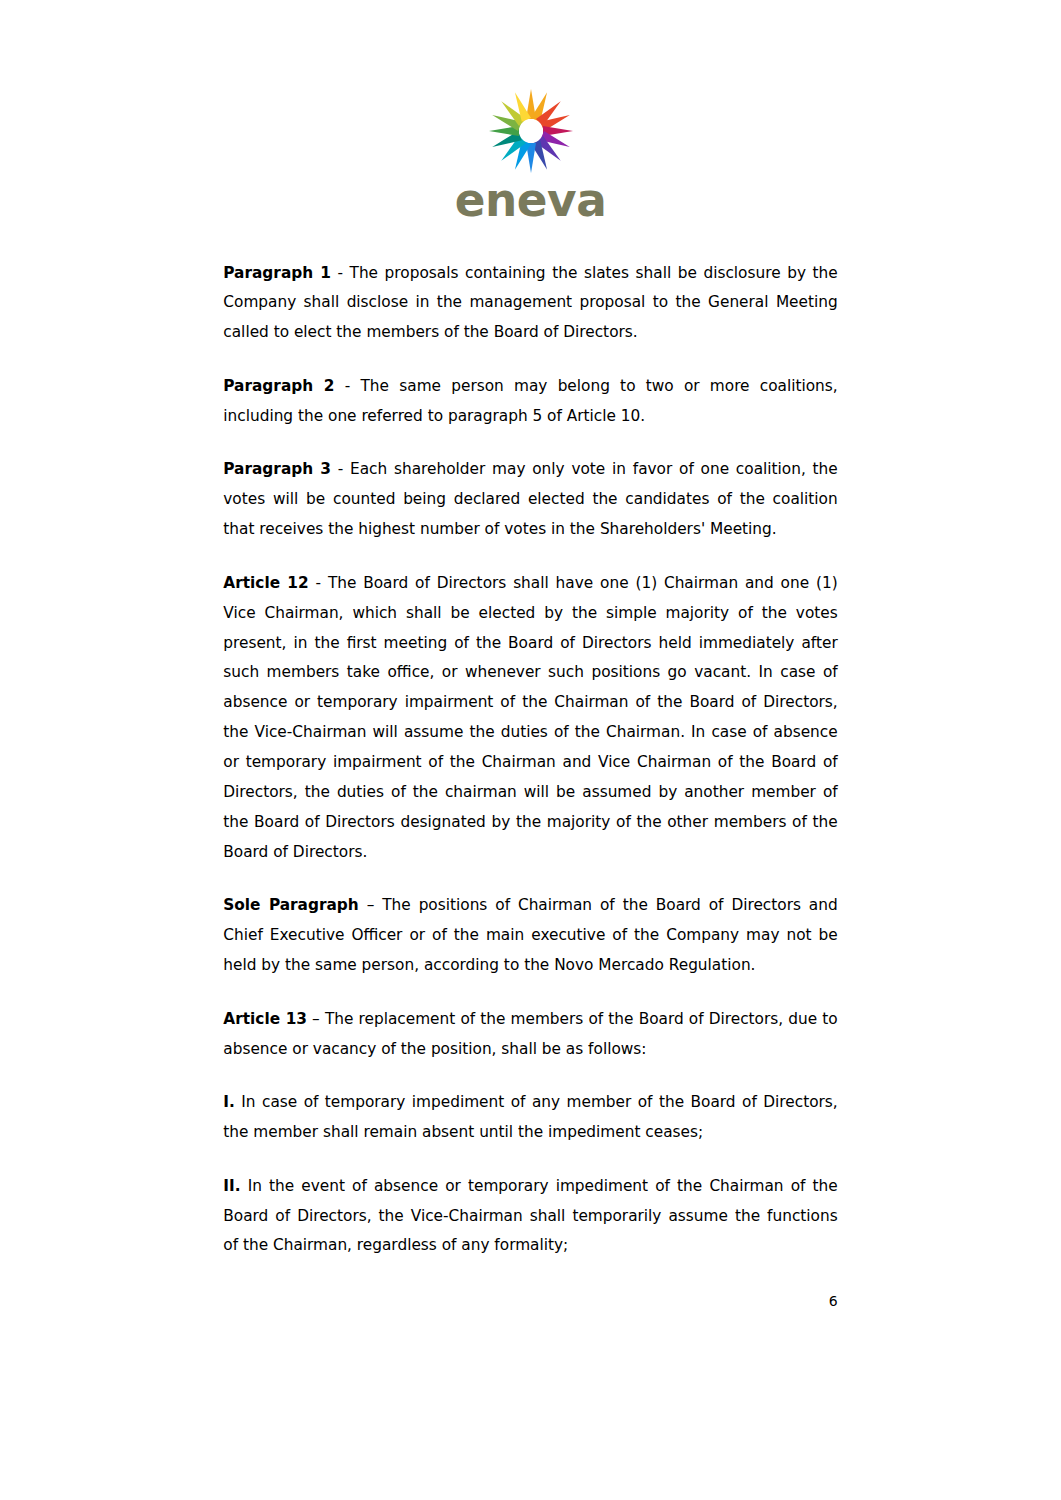eneva
Paragraph 1 - The proposals containing the slates shall be disclosure by the Company shall disclose in the management proposal to the General Meeting called to elect the members of the Board of Directors.
Paragraph 2 - The same person may belong to two or more coalitions, including the one referred to paragraph 5 of Article 10.
Paragraph 3 - Each shareholder may only vote in favor of one coalition, the votes will be counted being declared elected the candidates of the coalition that receives the highest number of votes in the Shareholders' Meeting.
Article 12 - The Board of Directors shall have one (1) Chairman and one (1) Vice Chairman, which shall be elected by the simple majority of the votes present, in the first meeting of the Board of Directors held immediately after such members take office, or whenever such positions go vacant. In case of absence or temporary impairment of the Chairman of the Board of Directors, the Vice-Chairman will assume the duties of the Chairman. In case of absence or temporary impairment of the Chairman and Vice Chairman of the Board of Directors, the duties of the chairman will be assumed by another member of the Board of Directors designated by the majority of the other members of the Board of Directors.
Sole Paragraph – The positions of Chairman of the Board of Directors and Chief Executive Officer or of the main executive of the Company may not be held by the same person, according to the Novo Mercado Regulation.
Article 13 – The replacement of the members of the Board of Directors, due to absence or vacancy of the position, shall be as follows:
I. In case of temporary impediment of any member of the Board of Directors, the member shall remain absent until the impediment ceases;
II. In the event of absence or temporary impediment of the Chairman of the Board of Directors, the Vice-Chairman shall temporarily assume the functions of the Chairman, regardless of any formality;
6